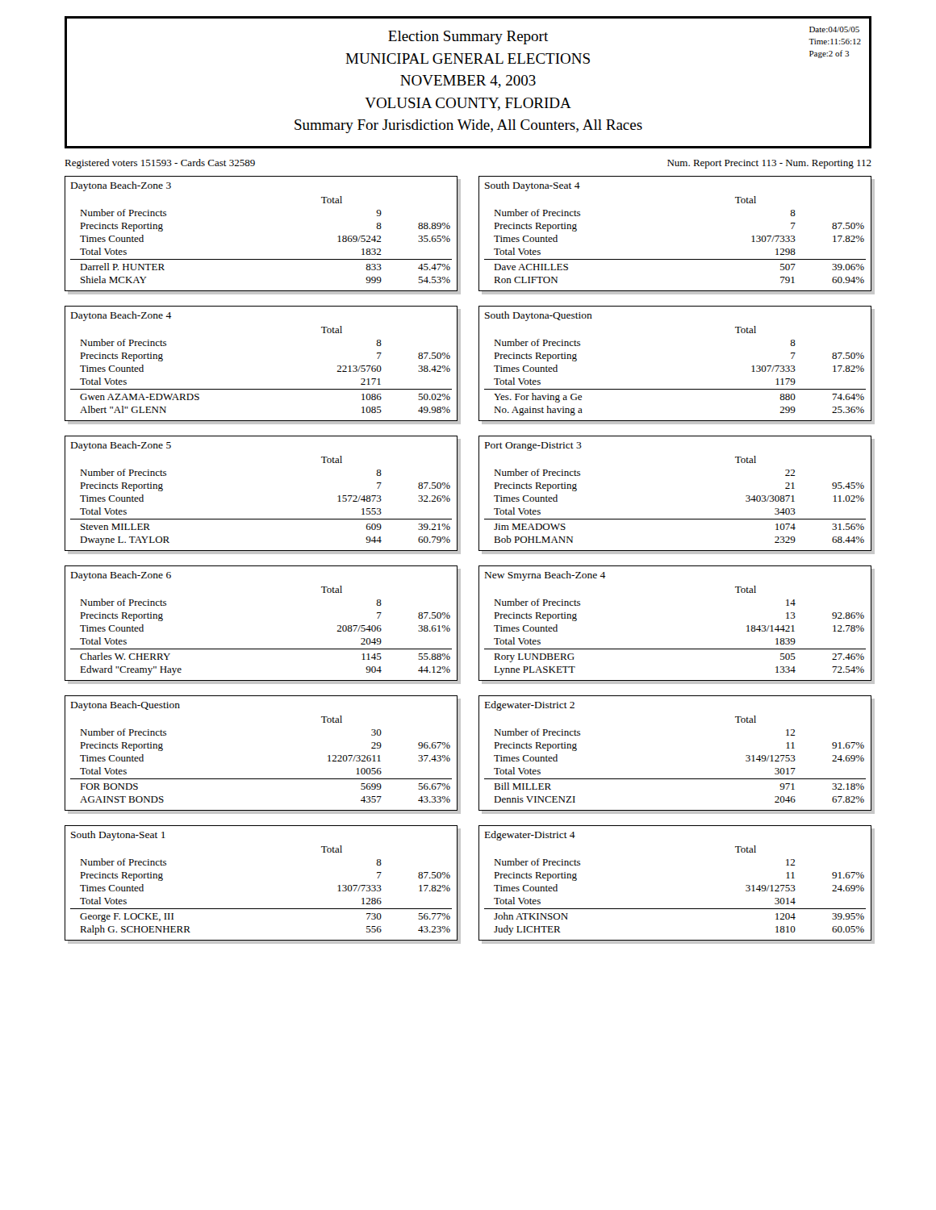Date:04/05/05
Time:11:56:12
Page:2 of 3
Election Summary Report
MUNICIPAL GENERAL ELECTIONS
NOVEMBER 4, 2003
VOLUSIA COUNTY, FLORIDA
Summary For Jurisdiction Wide, All Counters, All Races
Registered voters 151593 - Cards Cast 32589
Num. Report Precinct 113 - Num. Reporting 112
Daytona Beach-Zone 3
| | Total | |
| Number of Precincts | 9 | |
| Precincts Reporting | 8 | 88.89% |
| Times Counted | 1869/5242 | 35.65% |
| Total Votes | 1832 | |
| Darrell P. HUNTER | 833 | 45.47% |
| Shiela MCKAY | 999 | 54.53% |
Daytona Beach-Zone 4
| | Total | |
| Number of Precincts | 8 | |
| Precincts Reporting | 7 | 87.50% |
| Times Counted | 2213/5760 | 38.42% |
| Total Votes | 2171 | |
| Gwen AZAMA-EDWARDS | 1086 | 50.02% |
| Albert "Al" GLENN | 1085 | 49.98% |
Daytona Beach-Zone 5
| | Total | |
| Number of Precincts | 8 | |
| Precincts Reporting | 7 | 87.50% |
| Times Counted | 1572/4873 | 32.26% |
| Total Votes | 1553 | |
| Steven MILLER | 609 | 39.21% |
| Dwayne L. TAYLOR | 944 | 60.79% |
Daytona Beach-Zone 6
| | Total | |
| Number of Precincts | 8 | |
| Precincts Reporting | 7 | 87.50% |
| Times Counted | 2087/5406 | 38.61% |
| Total Votes | 2049 | |
| Charles W. CHERRY | 1145 | 55.88% |
| Edward "Creamy" Haye | 904 | 44.12% |
Daytona Beach-Question
| | Total | |
| Number of Precincts | 30 | |
| Precincts Reporting | 29 | 96.67% |
| Times Counted | 12207/32611 | 37.43% |
| Total Votes | 10056 | |
| FOR BONDS | 5699 | 56.67% |
| AGAINST BONDS | 4357 | 43.33% |
South Daytona-Seat 1
| | Total | |
| Number of Precincts | 8 | |
| Precincts Reporting | 7 | 87.50% |
| Times Counted | 1307/7333 | 17.82% |
| Total Votes | 1286 | |
| George F. LOCKE, III | 730 | 56.77% |
| Ralph G. SCHOENHERR | 556 | 43.23% |
South Daytona-Seat 4
| | Total | |
| Number of Precincts | 8 | |
| Precincts Reporting | 7 | 87.50% |
| Times Counted | 1307/7333 | 17.82% |
| Total Votes | 1298 | |
| Dave ACHILLES | 507 | 39.06% |
| Ron CLIFTON | 791 | 60.94% |
South Daytona-Question
| | Total | |
| Number of Precincts | 8 | |
| Precincts Reporting | 7 | 87.50% |
| Times Counted | 1307/7333 | 17.82% |
| Total Votes | 1179 | |
| Yes. For having a Ge | 880 | 74.64% |
| No. Against having a | 299 | 25.36% |
Port Orange-District 3
| | Total | |
| Number of Precincts | 22 | |
| Precincts Reporting | 21 | 95.45% |
| Times Counted | 3403/30871 | 11.02% |
| Total Votes | 3403 | |
| Jim MEADOWS | 1074 | 31.56% |
| Bob POHLMANN | 2329 | 68.44% |
New Smyrna Beach-Zone 4
| | Total | |
| Number of Precincts | 14 | |
| Precincts Reporting | 13 | 92.86% |
| Times Counted | 1843/14421 | 12.78% |
| Total Votes | 1839 | |
| Rory LUNDBERG | 505 | 27.46% |
| Lynne PLASKETT | 1334 | 72.54% |
Edgewater-District 2
| | Total | |
| Number of Precincts | 12 | |
| Precincts Reporting | 11 | 91.67% |
| Times Counted | 3149/12753 | 24.69% |
| Total Votes | 3017 | |
| Bill MILLER | 971 | 32.18% |
| Dennis VINCENZI | 2046 | 67.82% |
Edgewater-District 4
| | Total | |
| Number of Precincts | 12 | |
| Precincts Reporting | 11 | 91.67% |
| Times Counted | 3149/12753 | 24.69% |
| Total Votes | 3014 | |
| John ATKINSON | 1204 | 39.95% |
| Judy LICHTER | 1810 | 60.05% |